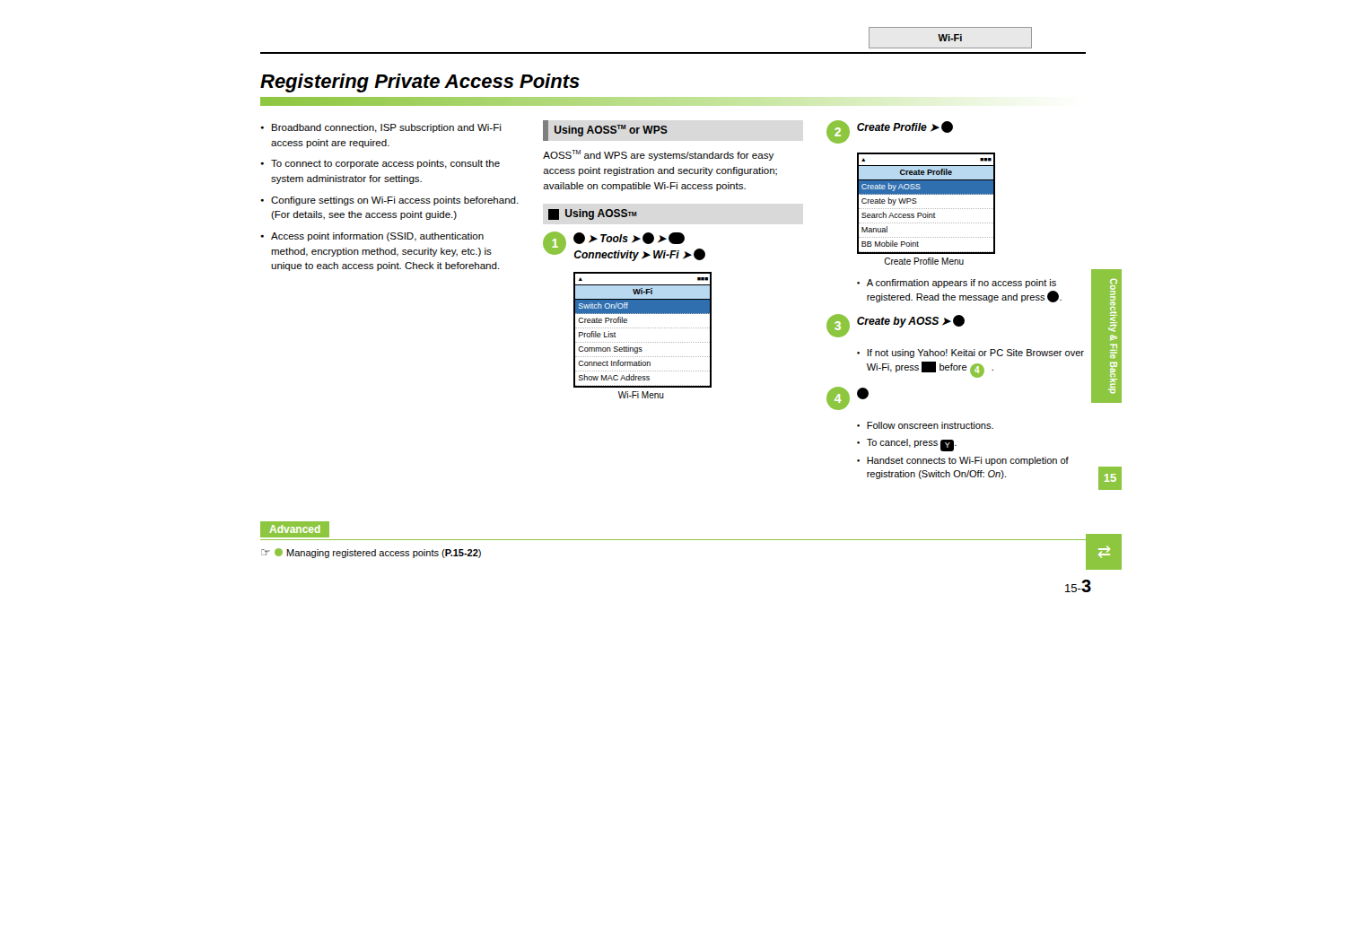Wi-Fi
Registering Private Access Points
Broadband connection, ISP subscription and Wi-Fi access point are required.
To connect to corporate access points, consult the system administrator for settings.
Configure settings on Wi-Fi access points beforehand. (For details, see the access point guide.)
Access point information (SSID, authentication method, encryption method, security key, etc.) is unique to each access point. Check it beforehand.
Using AOSSTM or WPS
AOSSTM and WPS are systems/standards for easy access point registration and security configuration; available on compatible Wi-Fi access points.
Using AOSSTM
1
➤Tools➤ ➤
Connectivity➤Wi-Fi➤
▲■■■
Wi-Fi
Switch On/Off
Create Profile
Profile List
Common Settings
Connect Information
Show MAC Address
Wi-Fi Menu
2
Create Profile➤
▲■■■
Create Profile
Create by AOSS
Create by WPS
Search Access Point
Manual
BB Mobile Point
Create Profile Menu
A confirmation appears if no access point is registered. Read the message and press .
3
Create by AOSS➤
If not using Yahoo! Keitai or PC Site Browser over Wi-Fi, press before 4.
4
Follow onscreen instructions.
To cancel, press Y.
Handset connects to Wi-Fi upon completion of registration (Switch On/Off: On).
Advanced
☞ Managing registered access points (P.15-22)
Connectivity & File Backup
15
⇄
15-3